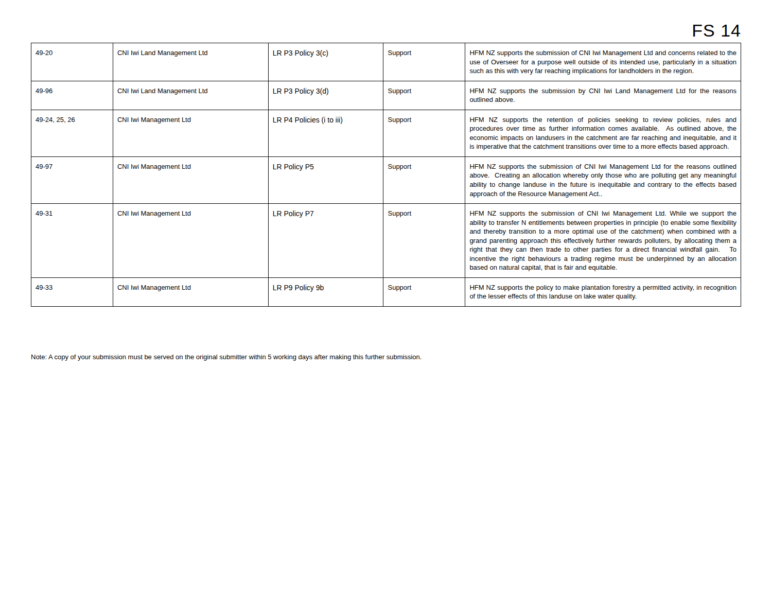FS 14
| 49-20 | CNI Iwi Land Management Ltd | LR P3 Policy 3(c) | Support | HFM NZ supports the submission of CNI Iwi Management Ltd and concerns related to the use of Overseer for a purpose well outside of its intended use, particularly in a situation such as this with very far reaching implications for landholders in the region. |
| 49-96 | CNI Iwi Land Management Ltd | LR P3 Policy 3(d) | Support | HFM NZ supports the submission by CNI Iwi Land Management Ltd for the reasons outlined above. |
| 49-24, 25, 26 | CNI Iwi Management Ltd | LR P4 Policies (i to iii) | Support | HFM NZ supports the retention of policies seeking to review policies, rules and procedures over time as further information comes available. As outlined above, the economic impacts on landusers in the catchment are far reaching and inequitable, and it is imperative that the catchment transitions over time to a more effects based approach. |
| 49-97 | CNI Iwi Management Ltd | LR Policy P5 | Support | HFM NZ supports the submission of CNI Iwi Management Ltd for the reasons outlined above. Creating an allocation whereby only those who are polluting get any meaningful ability to change landuse in the future is inequitable and contrary to the effects based approach of the Resource Management Act.. |
| 49-31 | CNI Iwi Management Ltd | LR Policy P7 | Support | HFM NZ supports the submission of CNI Iwi Management Ltd. While we support the ability to transfer N entitlements between properties in principle (to enable some flexibility and thereby transition to a more optimal use of the catchment) when combined with a grand parenting approach this effectively further rewards polluters, by allocating them a right that they can then trade to other parties for a direct financial windfall gain. To incentive the right behaviours a trading regime must be underpinned by an allocation based on natural capital, that is fair and equitable. |
| 49-33 | CNI Iwi Management Ltd | LR P9 Policy 9b | Support | HFM NZ supports the policy to make plantation forestry a permitted activity, in recognition of the lesser effects of this landuse on lake water quality. |
Note: A copy of your submission must be served on the original submitter within 5 working days after making this further submission.